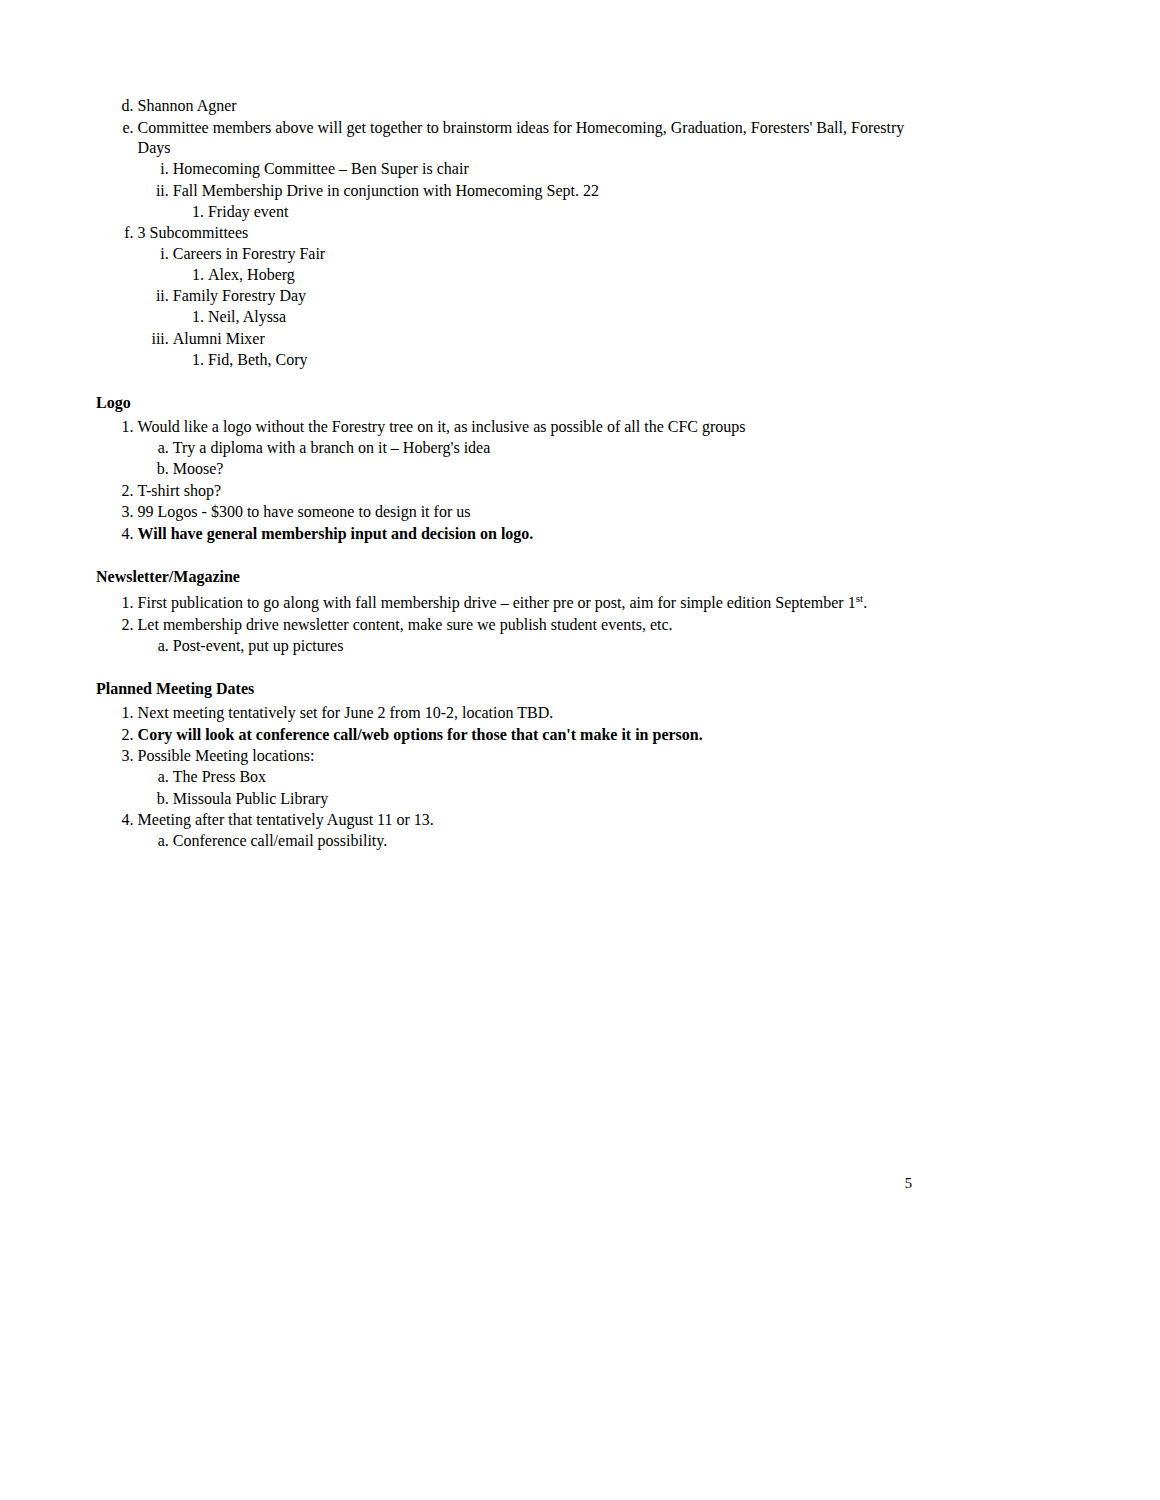Shannon Agner
Committee members above will get together to brainstorm ideas for Homecoming, Graduation, Foresters' Ball, Forestry Days
Homecoming Committee – Ben Super is chair
Fall Membership Drive in conjunction with Homecoming Sept. 22
Friday event
3 Subcommittees
Careers in Forestry Fair
Alex, Hoberg
Family Forestry Day
Neil, Alyssa
Alumni Mixer
Fid, Beth, Cory
Logo
Would like a logo without the Forestry tree on it, as inclusive as possible of all the CFC groups
Try a diploma with a branch on it – Hoberg's idea
Moose?
T-shirt shop?
99 Logos - $300 to have someone to design it for us
Will have general membership input and decision on logo.
Newsletter/Magazine
First publication to go along with fall membership drive – either pre or post, aim for simple edition September 1st.
Let membership drive newsletter content, make sure we publish student events, etc.
Post-event, put up pictures
Planned Meeting Dates
Next meeting tentatively set for June 2 from 10-2, location TBD.
Cory will look at conference call/web options for those that can't make it in person.
Possible Meeting locations:
The Press Box
Missoula Public Library
Meeting after that tentatively August 11 or 13.
Conference call/email possibility.
5